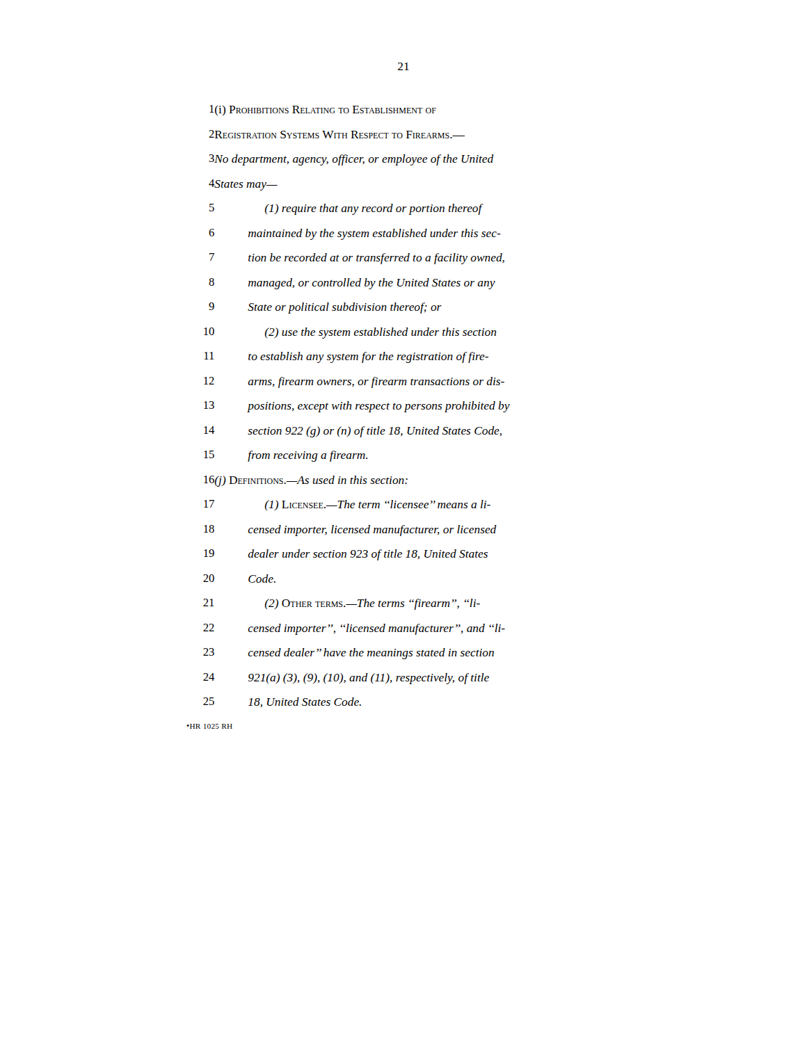21
| 1 | (i) Prohibitions Relating to Establishment of |
| 2 | Registration Systems With Respect to Firearms. — |
| 3 | No department, agency, officer, or employee of the United |
| 4 | States may— |
| 5 | (1) require that any record or portion thereof |
| 6 | maintained by the system established under this sec- |
| 7 | tion be recorded at or transferred to a facility owned, |
| 8 | managed, or controlled by the United States or any |
| 9 | State or political subdivision thereof; or |
| 10 | (2) use the system established under this section |
| 11 | to establish any system for the registration of fire- |
| 12 | arms, firearm owners, or firearm transactions or dis- |
| 13 | positions, except with respect to persons prohibited by |
| 14 | section 922 (g) or (n) of title 18, United States Code, |
| 15 | from receiving a firearm. |
| 16 | (j) Definitions. —As used in this section: |
| 17 | (1) Licensee. —The term ‘‘licensee’’ means a li- |
| 18 | censed importer, licensed manufacturer, or licensed |
| 19 | dealer under section 923 of title 18, United States |
| 20 | Code. |
| 21 | (2) Other terms. —The terms ‘‘firearm’’, ‘‘li- |
| 22 | censed importer’’, ‘‘licensed manufacturer’’, and ‘‘li- |
| 23 | censed dealer’’ have the meanings stated in section |
| 24 | 921(a) (3), (9), (10), and (11), respectively, of title |
| 25 | 18, United States Code. |
•HR 1025 RH